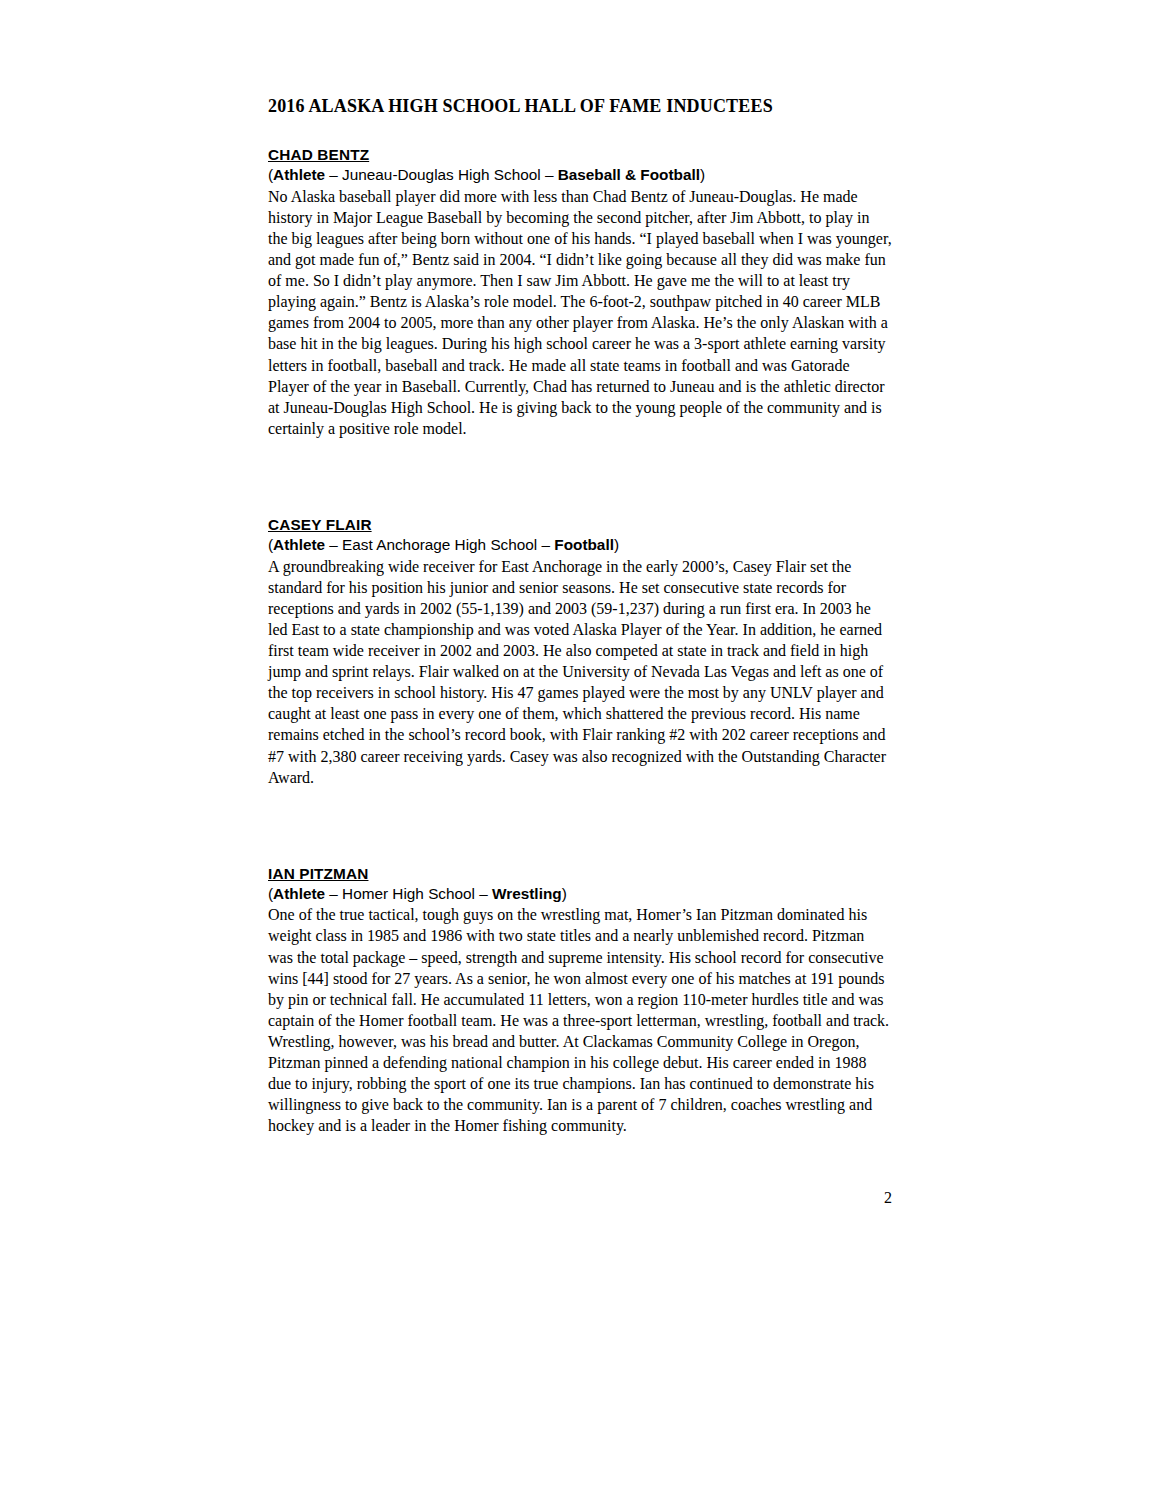2016 ALASKA HIGH SCHOOL HALL OF FAME INDUCTEES
CHAD BENTZ
(Athlete – Juneau-Douglas High School – Baseball & Football)
No Alaska baseball player did more with less than Chad Bentz of Juneau-Douglas. He made history in Major League Baseball by becoming the second pitcher, after Jim Abbott, to play in the big leagues after being born without one of his hands. “I played baseball when I was younger, and got made fun of,” Bentz said in 2004. “I didn’t like going because all they did was make fun of me. So I didn’t play anymore. Then I saw Jim Abbott. He gave me the will to at least try playing again.” Bentz is Alaska’s role model. The 6-foot-2, southpaw pitched in 40 career MLB games from 2004 to 2005, more than any other player from Alaska. He’s the only Alaskan with a base hit in the big leagues. During his high school career he was a 3-sport athlete earning varsity letters in football, baseball and track. He made all state teams in football and was Gatorade Player of the year in Baseball. Currently, Chad has returned to Juneau and is the athletic director at Juneau-Douglas High School. He is giving back to the young people of the community and is certainly a positive role model.
CASEY FLAIR
(Athlete – East Anchorage High School – Football)
A groundbreaking wide receiver for East Anchorage in the early 2000’s, Casey Flair set the standard for his position his junior and senior seasons. He set consecutive state records for receptions and yards in 2002 (55-1,139) and 2003 (59-1,237) during a run first era. In 2003 he led East to a state championship and was voted Alaska Player of the Year. In addition, he earned first team wide receiver in 2002 and 2003. He also competed at state in track and field in high jump and sprint relays. Flair walked on at the University of Nevada Las Vegas and left as one of the top receivers in school history. His 47 games played were the most by any UNLV player and caught at least one pass in every one of them, which shattered the previous record. His name remains etched in the school’s record book, with Flair ranking #2 with 202 career receptions and #7 with 2,380 career receiving yards. Casey was also recognized with the Outstanding Character Award.
IAN PITZMAN
(Athlete – Homer High School – Wrestling)
One of the true tactical, tough guys on the wrestling mat, Homer’s Ian Pitzman dominated his weight class in 1985 and 1986 with two state titles and a nearly unblemished record. Pitzman was the total package – speed, strength and supreme intensity. His school record for consecutive wins [44] stood for 27 years. As a senior, he won almost every one of his matches at 191 pounds by pin or technical fall. He accumulated 11 letters, won a region 110-meter hurdles title and was captain of the Homer football team. He was a three-sport letterman, wrestling, football and track. Wrestling, however, was his bread and butter. At Clackamas Community College in Oregon, Pitzman pinned a defending national champion in his college debut. His career ended in 1988 due to injury, robbing the sport of one its true champions. Ian has continued to demonstrate his willingness to give back to the community. Ian is a parent of 7 children, coaches wrestling and hockey and is a leader in the Homer fishing community.
2